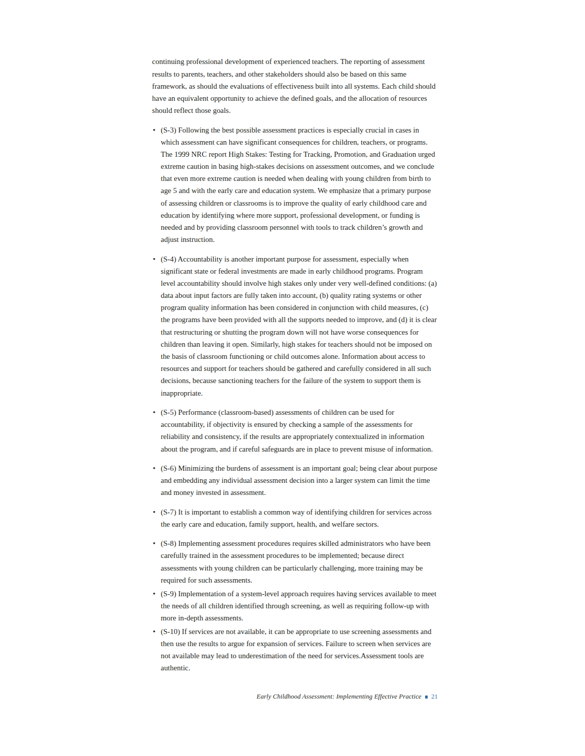continuing professional development of experienced teachers. The reporting of assessment results to parents, teachers, and other stakeholders should also be based on this same framework, as should the evaluations of effectiveness built into all systems. Each child should have an equivalent opportunity to achieve the defined goals, and the allocation of resources should reflect those goals.
(S-3) Following the best possible assessment practices is especially crucial in cases in which assessment can have significant consequences for children, teachers, or programs. The 1999 NRC report High Stakes: Testing for Tracking, Promotion, and Graduation urged extreme caution in basing high-stakes decisions on assessment outcomes, and we conclude that even more extreme caution is needed when dealing with young children from birth to age 5 and with the early care and education system. We emphasize that a primary purpose of assessing children or classrooms is to improve the quality of early childhood care and education by identifying where more support, professional development, or funding is needed and by providing classroom personnel with tools to track children’s growth and adjust instruction.
(S-4) Accountability is another important purpose for assessment, especially when significant state or federal investments are made in early childhood programs. Program level accountability should involve high stakes only under very well-defined conditions: (a) data about input factors are fully taken into account, (b) quality rating systems or other program quality information has been considered in conjunction with child measures, (c) the programs have been provided with all the supports needed to improve, and (d) it is clear that restructuring or shutting the program down will not have worse consequences for children than leaving it open. Similarly, high stakes for teachers should not be imposed on the basis of classroom functioning or child outcomes alone. Information about access to resources and support for teachers should be gathered and carefully considered in all such decisions, because sanctioning teachers for the failure of the system to support them is inappropriate.
(S-5) Performance (classroom-based) assessments of children can be used for accountability, if objectivity is ensured by checking a sample of the assessments for reliability and consistency, if the results are appropriately contextualized in information about the program, and if careful safeguards are in place to prevent misuse of information.
(S-6) Minimizing the burdens of assessment is an important goal; being clear about purpose and embedding any individual assessment decision into a larger system can limit the time and money invested in assessment.
(S-7) It is important to establish a common way of identifying children for services across the early care and education, family support, health, and welfare sectors.
(S-8) Implementing assessment procedures requires skilled administrators who have been carefully trained in the assessment procedures to be implemented; because direct assessments with young children can be particularly challenging, more training may be required for such assessments.
(S-9) Implementation of a system-level approach requires having services available to meet the needs of all children identified through screening, as well as requiring follow-up with more in-depth assessments.
(S-10) If services are not available, it can be appropriate to use screening assessments and then use the results to argue for expansion of services. Failure to screen when services are not available may lead to underestimation of the need for services.Assessment tools are authentic.
Early Childhood Assessment: Implementing Effective Practice 21